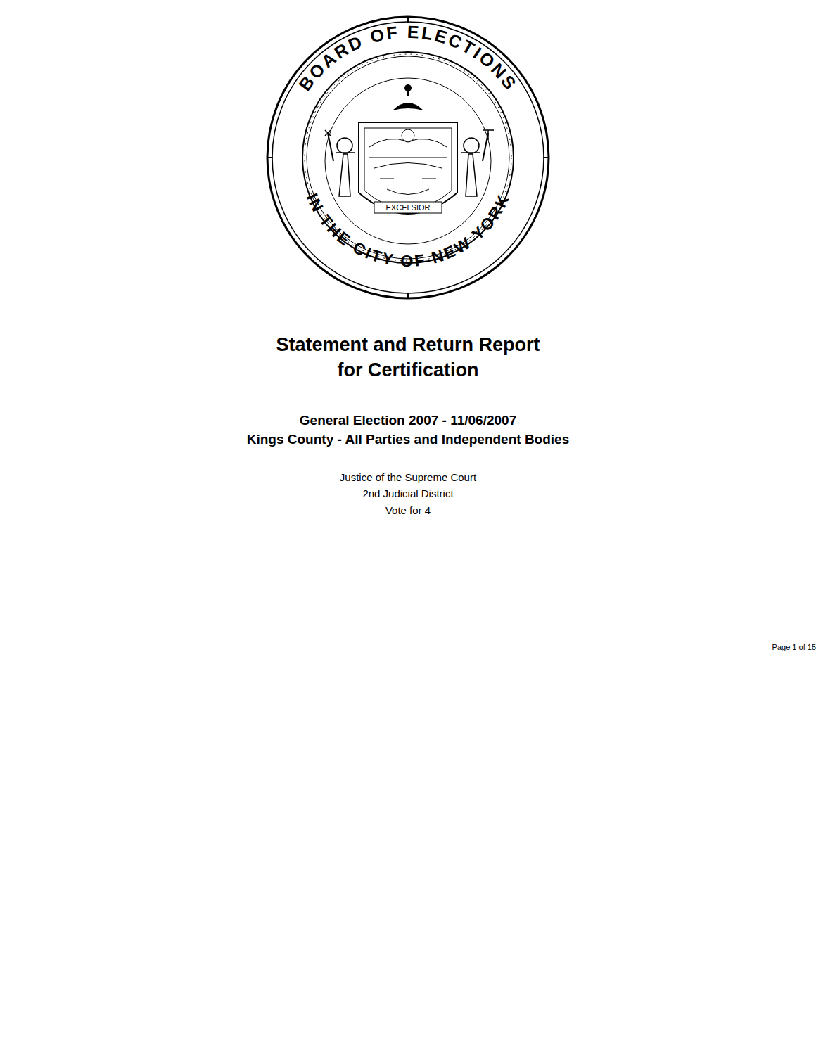BOARD OF ELECTIONS IN THE CITY OF NEW YORK EXCELSIOR
Statement and Return Report
for Certification
General Election 2007 - 11/06/2007
Kings County - All Parties and Independent Bodies
Justice of the Supreme Court
2nd Judicial District
Vote for 4
Page 1 of 15